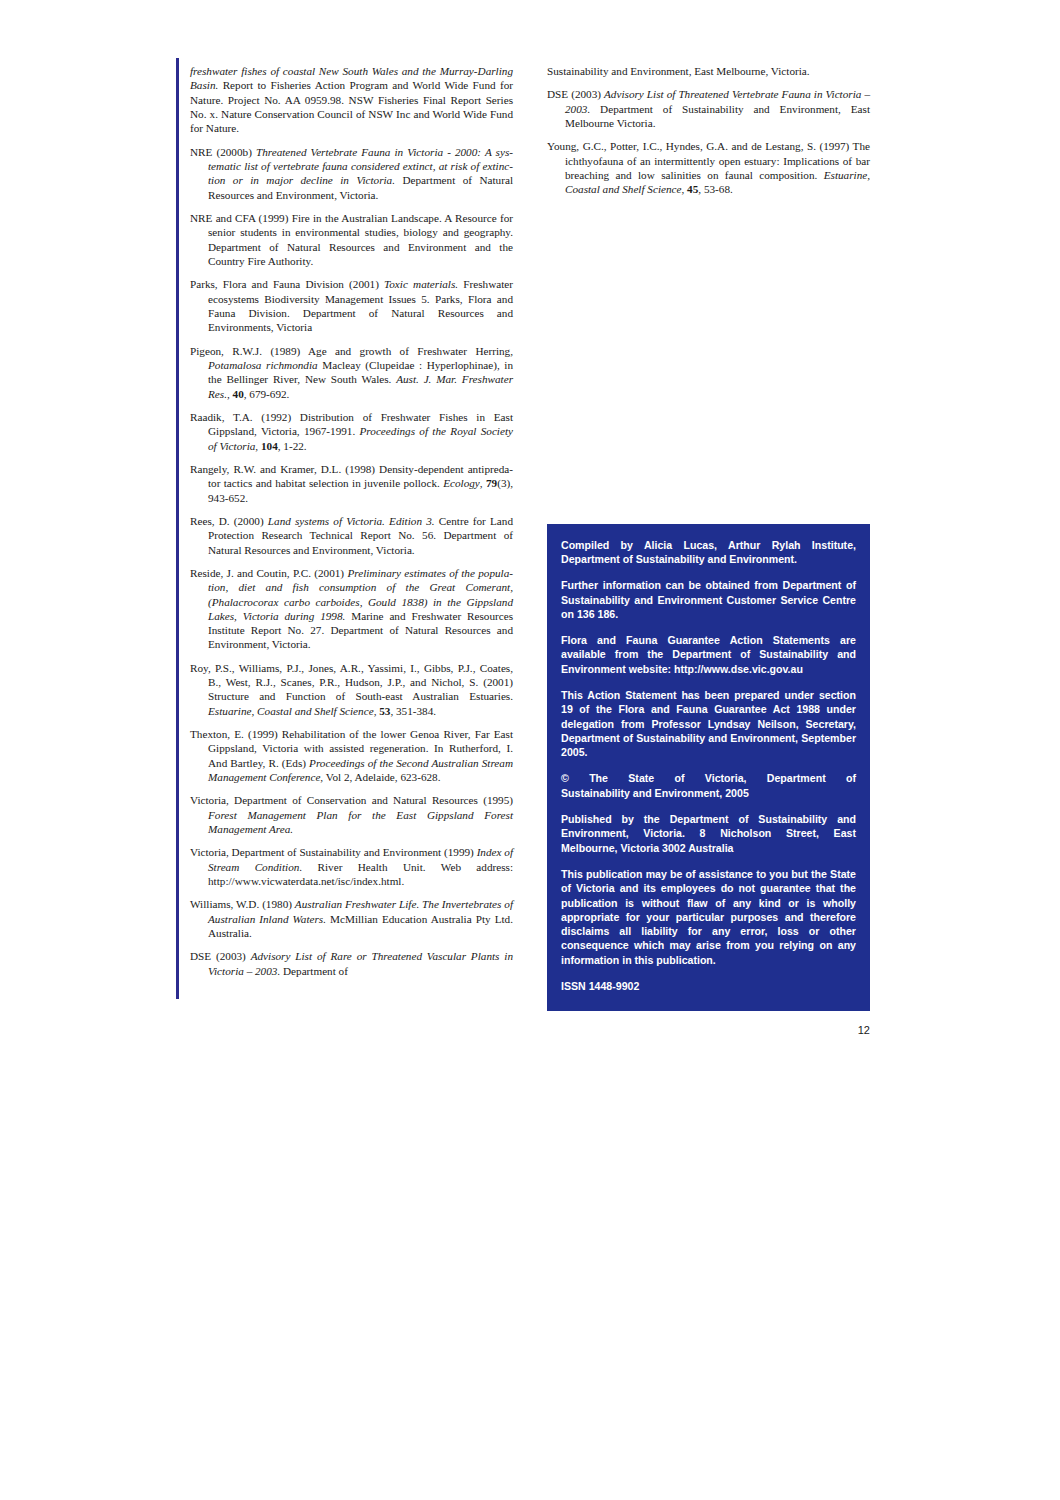freshwater fishes of coastal New South Wales and the Murray-Darling Basin. Report to Fisheries Action Program and World Wide Fund for Nature. Project No. AA 0959.98. NSW Fisheries Final Report Series No. x. Nature Conservation Council of NSW Inc and World Wide Fund for Nature.
NRE (2000b) Threatened Vertebrate Fauna in Victoria - 2000: A systematic list of vertebrate fauna considered extinct, at risk of extinction or in major decline in Victoria. Department of Natural Resources and Environment, Victoria.
NRE and CFA (1999) Fire in the Australian Landscape. A Resource for senior students in environmental studies, biology and geography. Department of Natural Resources and Environment and the Country Fire Authority.
Parks, Flora and Fauna Division (2001) Toxic materials. Freshwater ecosystems Biodiversity Management Issues 5. Parks, Flora and Fauna Division. Department of Natural Resources and Environments, Victoria
Pigeon, R.W.J. (1989) Age and growth of Freshwater Herring, Potamalosa richmondia Macleay (Clupeidae : Hyperlophinae), in the Bellinger River, New South Wales. Aust. J. Mar. Freshwater Res., 40, 679-692.
Raadik, T.A. (1992) Distribution of Freshwater Fishes in East Gippsland, Victoria, 1967-1991. Proceedings of the Royal Society of Victoria, 104, 1-22.
Rangely, R.W. and Kramer, D.L. (1998) Density-dependent antipredator tactics and habitat selection in juvenile pollock. Ecology, 79(3), 943-652.
Rees, D. (2000) Land systems of Victoria. Edition 3. Centre for Land Protection Research Technical Report No. 56. Department of Natural Resources and Environment, Victoria.
Reside, J. and Coutin, P.C. (2001) Preliminary estimates of the population, diet and fish consumption of the Great Comerant, (Phalacrocorax carbo carboides, Gould 1838) in the Gippsland Lakes, Victoria during 1998. Marine and Freshwater Resources Institute Report No. 27. Department of Natural Resources and Environment, Victoria.
Roy, P.S., Williams, P.J., Jones, A.R., Yassimi, I., Gibbs, P.J., Coates, B., West, R.J., Scanes, P.R., Hudson, J.P., and Nichol, S. (2001) Structure and Function of South-east Australian Estuaries. Estuarine, Coastal and Shelf Science, 53, 351-384.
Thexton, E. (1999) Rehabilitation of the lower Genoa River, Far East Gippsland, Victoria with assisted regeneration. In Rutherford, I. And Bartley, R. (Eds) Proceedings of the Second Australian Stream Management Conference, Vol 2, Adelaide, 623-628.
Victoria, Department of Conservation and Natural Resources (1995) Forest Management Plan for the East Gippsland Forest Management Area.
Victoria, Department of Sustainability and Environment (1999) Index of Stream Condition. River Health Unit. Web address: http://www.vicwaterdata.net/isc/index.html.
Williams, W.D. (1980) Australian Freshwater Life. The Invertebrates of Australian Inland Waters. McMillian Education Australia Pty Ltd. Australia.
DSE (2003) Advisory List of Rare or Threatened Vascular Plants in Victoria – 2003. Department of
Sustainability and Environment, East Melbourne, Victoria.
DSE (2003) Advisory List of Threatened Vertebrate Fauna in Victoria – 2003. Department of Sustainability and Environment, East Melbourne Victoria.
Young, G.C., Potter, I.C., Hyndes, G.A. and de Lestang, S. (1997) The ichthyofauna of an intermittently open estuary: Implications of bar breaching and low salinities on faunal composition. Estuarine, Coastal and Shelf Science, 45, 53-68.
Compiled by Alicia Lucas, Arthur Rylah Institute, Department of Sustainability and Environment.
Further information can be obtained from Department of Sustainability and Environment Customer Service Centre on 136 186.
Flora and Fauna Guarantee Action Statements are available from the Department of Sustainability and Environment website: http://www.dse.vic.gov.au
This Action Statement has been prepared under section 19 of the Flora and Fauna Guarantee Act 1988 under delegation from Professor Lyndsay Neilson, Secretary, Department of Sustainability and Environment, September 2005.
© The State of Victoria, Department of Sustainability and Environment, 2005
Published by the Department of Sustainability and Environment, Victoria. 8 Nicholson Street, East Melbourne, Victoria 3002 Australia
This publication may be of assistance to you but the State of Victoria and its employees do not guarantee that the publication is without flaw of any kind or is wholly appropriate for your particular purposes and therefore disclaims all liability for any error, loss or other consequence which may arise from you relying on any information in this publication.
ISSN 1448-9902
12